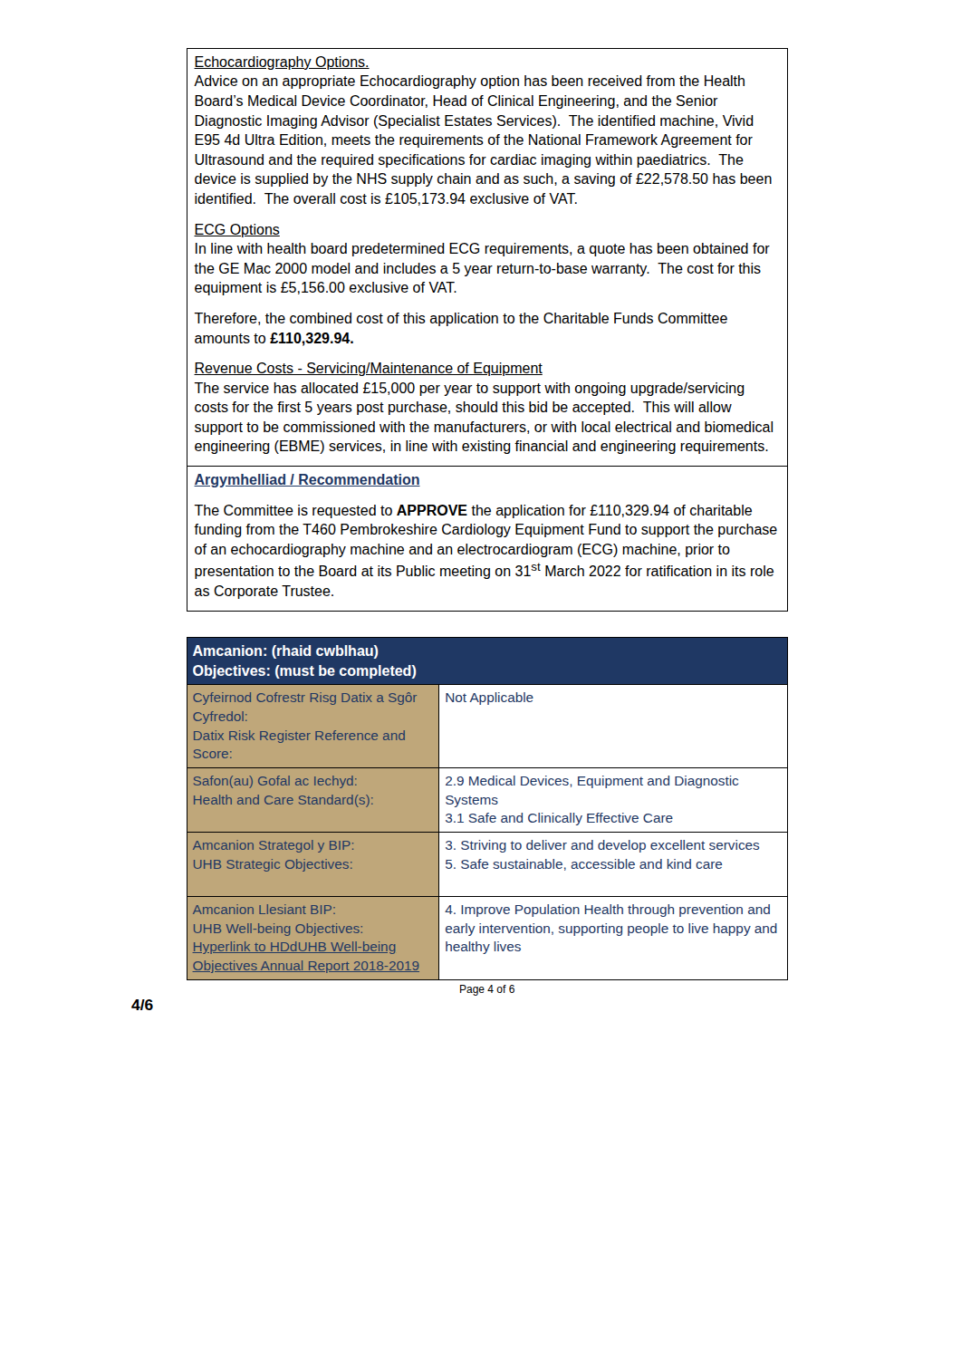Echocardiography Options.
Advice on an appropriate Echocardiography option has been received from the Health Board’s Medical Device Coordinator, Head of Clinical Engineering, and the Senior Diagnostic Imaging Advisor (Specialist Estates Services). The identified machine, Vivid E95 4d Ultra Edition, meets the requirements of the National Framework Agreement for Ultrasound and the required specifications for cardiac imaging within paediatrics. The device is supplied by the NHS supply chain and as such, a saving of £22,578.50 has been identified. The overall cost is £105,173.94 exclusive of VAT.
ECG Options
In line with health board predetermined ECG requirements, a quote has been obtained for the GE Mac 2000 model and includes a 5 year return-to-base warranty. The cost for this equipment is £5,156.00 exclusive of VAT.
Therefore, the combined cost of this application to the Charitable Funds Committee amounts to £110,329.94.
Revenue Costs - Servicing/Maintenance of Equipment
The service has allocated £15,000 per year to support with ongoing upgrade/servicing costs for the first 5 years post purchase, should this bid be accepted. This will allow support to be commissioned with the manufacturers, or with local electrical and biomedical engineering (EBME) services, in line with existing financial and engineering requirements.
Argymhelliad / Recommendation
The Committee is requested to APPROVE the application for £110,329.94 of charitable funding from the T460 Pembrokeshire Cardiology Equipment Fund to support the purchase of an echocardiography machine and an electrocardiogram (ECG) machine, prior to presentation to the Board at its Public meeting on 31st March 2022 for ratification in its role as Corporate Trustee.
| Amcanion: (rhaid cwblhau) Objectives: (must be completed) |
| --- |
| Cyfeirnod Cofrestr Risg Datix a Sgôr Cyfredol: Datix Risk Register Reference and Score: | Not Applicable |
| Safon(au) Gofal ac Iechyd: Health and Care Standard(s): | 2.9 Medical Devices, Equipment and Diagnostic Systems 3.1 Safe and Clinically Effective Care |
| Amcanion Strategol y BIP: UHB Strategic Objectives: | 3. Striving to deliver and develop excellent services 5. Safe sustainable, accessible and kind care |
| Amcanion Llesiant BIP: UHB Well-being Objectives: Hyperlink to HDdUHB Well-being Objectives Annual Report 2018-2019 | 4. Improve Population Health through prevention and early intervention, supporting people to live happy and healthy lives |
Page 4 of 6
4/6